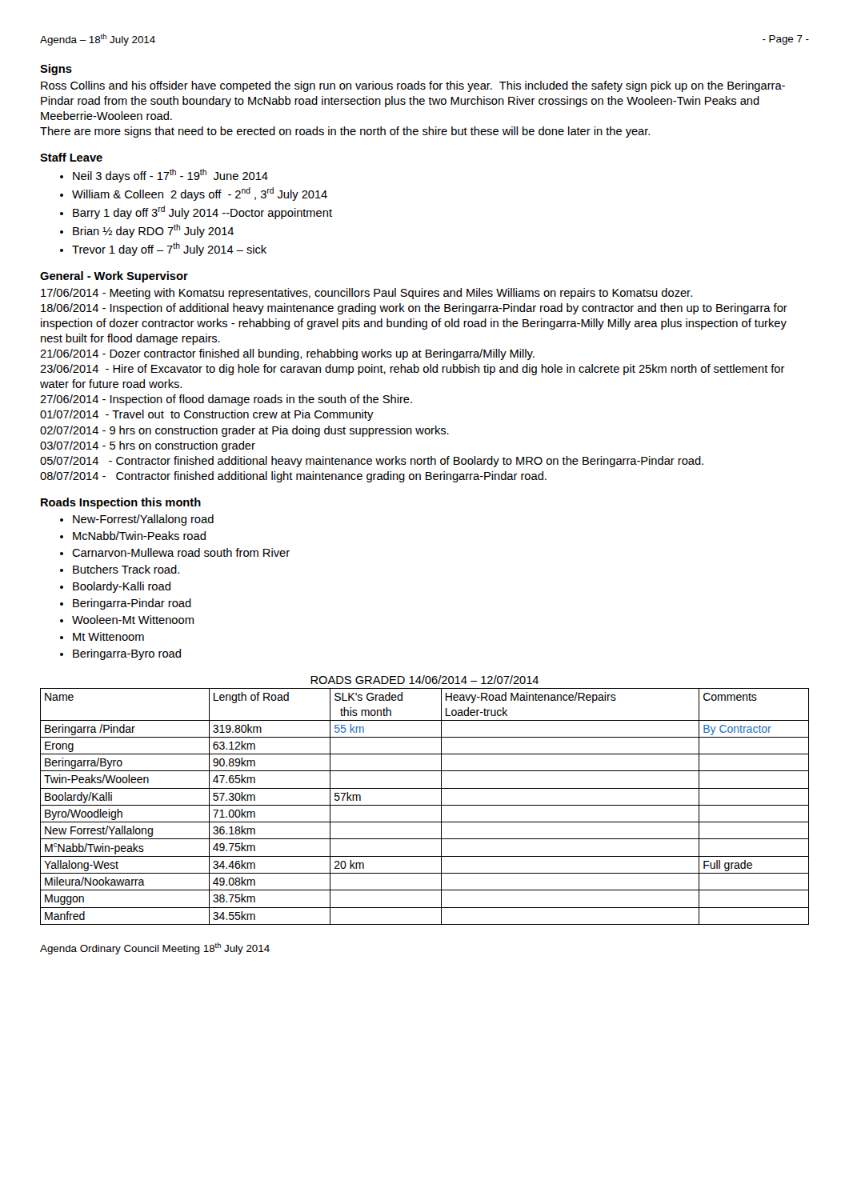Agenda – 18th July 2014 - Page 7 -
Signs
Ross Collins and his offsider have competed the sign run on various roads for this year. This included the safety sign pick up on the Beringarra-Pindar road from the south boundary to McNabb road intersection plus the two Murchison River crossings on the Wooleen-Twin Peaks and Meeberrie-Wooleen road.
There are more signs that need to be erected on roads in the north of the shire but these will be done later in the year.
Staff Leave
Neil 3 days off - 17th - 19th June 2014
William & Colleen 2 days off - 2nd , 3rd July 2014
Barry 1 day off 3rd July 2014 --Doctor appointment
Brian ½ day RDO 7th July 2014
Trevor 1 day off – 7th July 2014 – sick
General - Work Supervisor
17/06/2014 - Meeting with Komatsu representatives, councillors Paul Squires and Miles Williams on repairs to Komatsu dozer.
18/06/2014 - Inspection of additional heavy maintenance grading work on the Beringarra-Pindar road by contractor and then up to Beringarra for inspection of dozer contractor works - rehabbing of gravel pits and bunding of old road in the Beringarra-Milly Milly area plus inspection of turkey nest built for flood damage repairs.
21/06/2014 - Dozer contractor finished all bunding, rehabbing works up at Beringarra/Milly Milly.
23/06/2014 - Hire of Excavator to dig hole for caravan dump point, rehab old rubbish tip and dig hole in calcrete pit 25km north of settlement for water for future road works.
27/06/2014 - Inspection of flood damage roads in the south of the Shire.
01/07/2014 - Travel out to Construction crew at Pia Community
02/07/2014 - 9 hrs on construction grader at Pia doing dust suppression works.
03/07/2014 - 5 hrs on construction grader
05/07/2014 - Contractor finished additional heavy maintenance works north of Boolardy to MRO on the Beringarra-Pindar road.
08/07/2014 - Contractor finished additional light maintenance grading on Beringarra-Pindar road.
Roads Inspection this month
New-Forrest/Yallalong road
McNabb/Twin-Peaks road
Carnarvon-Mullewa road south from River
Butchers Track road.
Boolardy-Kalli road
Beringarra-Pindar road
Wooleen-Mt Wittenoom
Mt Wittenoom
Beringarra-Byro road
ROADS GRADED 14/06/2014 – 12/07/2014
| Name | Length of Road | SLK's Graded this month | Heavy-Road Maintenance/Repairs Loader-truck | Comments |
| --- | --- | --- | --- | --- |
| Beringarra /Pindar | 319.80km | 55 km | | By Contractor |
| Erong | 63.12km | | | |
| Beringarra/Byro | 90.89km | | | |
| Twin-Peaks/Wooleen | 47.65km | | | |
| Boolardy/Kalli | 57.30km | 57km | | |
| Byro/Woodleigh | 71.00km | | | |
| New Forrest/Yallalong | 36.18km | | | |
| M c Nabb/Twin-peaks | 49.75km | | | |
| Yallalong-West | 34.46km | 20 km | | Full grade |
| Mileura/Nookawarra | 49.08km | | | |
| Muggon | 38.75km | | | |
| Manfred | 34.55km | | | |
Agenda Ordinary Council Meeting 18th July 2014